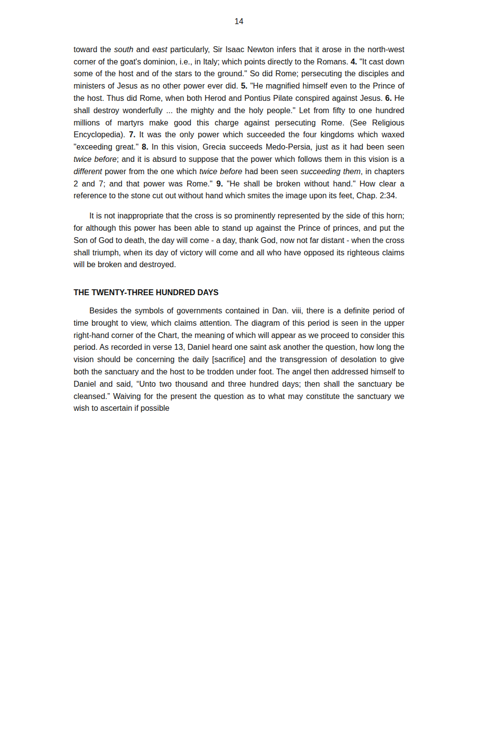14
toward the south and east particularly, Sir Isaac Newton infers that it arose in the north-west corner of the goat's dominion, i.e., in Italy; which points directly to the Romans. 4. "It cast down some of the host and of the stars to the ground." So did Rome; persecuting the disciples and ministers of Jesus as no other power ever did. 5. "He magnified himself even to the Prince of the host. Thus did Rome, when both Herod and Pontius Pilate conspired against Jesus. 6. He shall destroy wonderfully ... the mighty and the holy people." Let from fifty to one hundred millions of martyrs make good this charge against persecuting Rome. (See Religious Encyclopedia). 7. It was the only power which succeeded the four kingdoms which waxed "exceeding great." 8. In this vision, Grecia succeeds Medo-Persia, just as it had been seen twice before; and it is absurd to suppose that the power which follows them in this vision is a different power from the one which twice before had been seen succeeding them, in chapters 2 and 7; and that power was Rome." 9. "He shall be broken without hand." How clear a reference to the stone cut out without hand which smites the image upon its feet, Chap. 2:34.
It is not inappropriate that the cross is so prominently represented by the side of this horn; for although this power has been able to stand up against the Prince of princes, and put the Son of God to death, the day will come - a day, thank God, now not far distant - when the cross shall triumph, when its day of victory will come and all who have opposed its righteous claims will be broken and destroyed.
The Twenty-Three Hundred Days
Besides the symbols of governments contained in Dan. viii, there is a definite period of time brought to view, which claims attention. The diagram of this period is seen in the upper right-hand corner of the Chart, the meaning of which will appear as we proceed to consider this period. As recorded in verse 13, Daniel heard one saint ask another the question, how long the vision should be concerning the daily [sacrifice] and the transgression of desolation to give both the sanctuary and the host to be trodden under foot. The angel then addressed himself to Daniel and said, “Unto two thousand and three hundred days; then shall the sanctuary be cleansed.” Waiving for the present the question as to what may constitute the sanctuary we wish to ascertain if possible